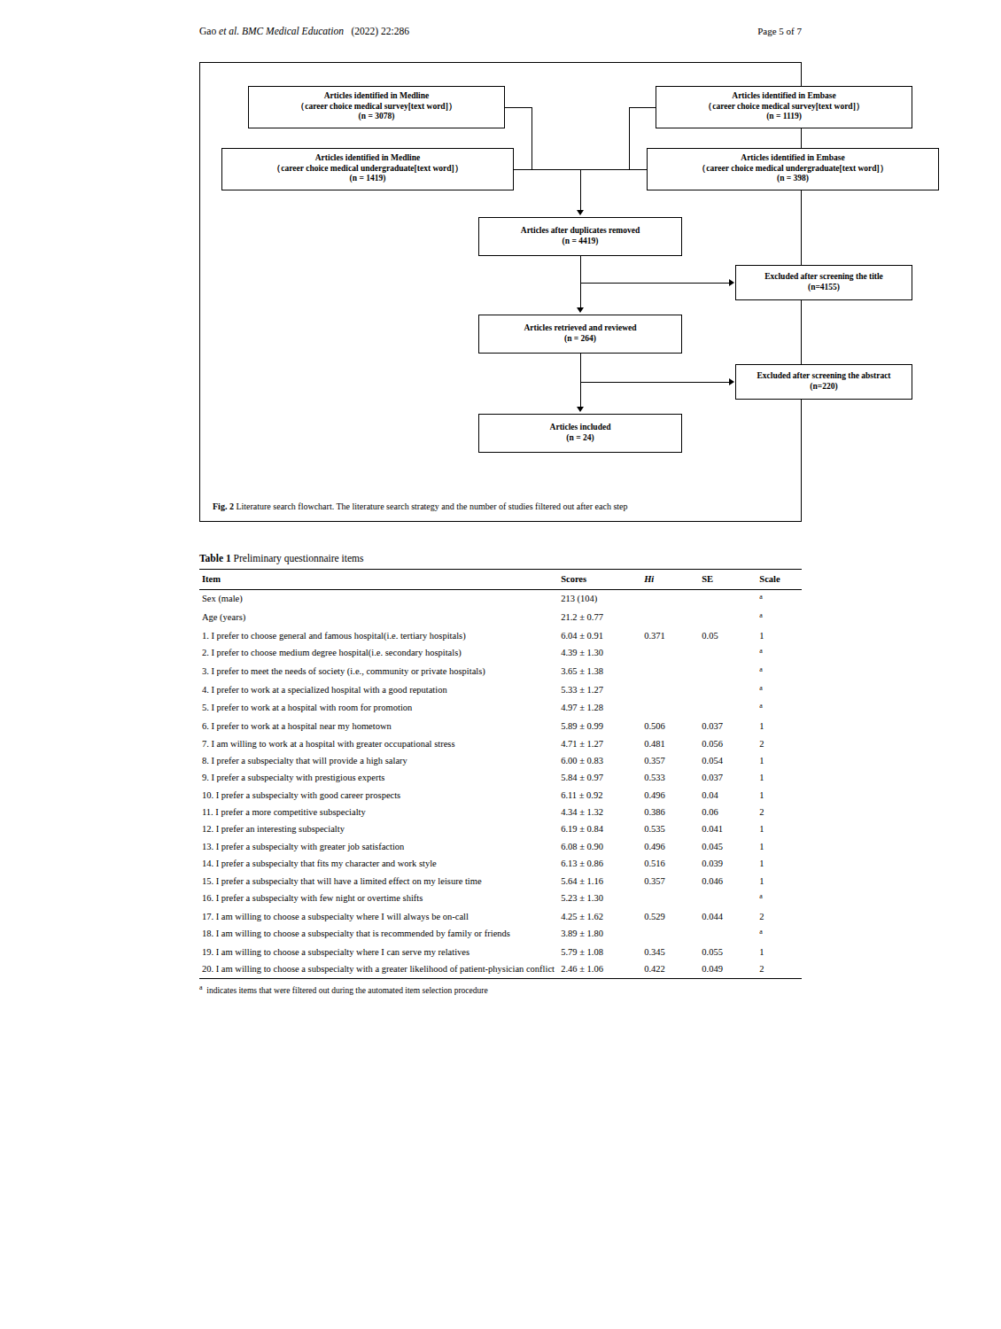Gao et al. BMC Medical Education (2022) 22:286
Page 5 of 7
Articles identified in Medline
（career choice medical survey[text word]）
(n = 3078)
Articles identified in Embase
（career choice medical survey[text word]）
(n = 1119)
Articles identified in Medline
（career choice medical undergraduate[text word]）
(n = 1419)
Articles identified in Embase
（career choice medical undergraduate[text word]）
(n = 398)
Articles after duplicates removed
(n = 4419)
Excluded after screening the title
(n=4155)
Articles retrieved and reviewed
(n = 264)
Excluded after screening the abstract
(n=220)
Articles included
(n = 24)
Fig. 2 Literature search flowchart. The literature search strategy and the number of studies filtered out after each step
Table 1 Preliminary questionnaire items
| Item | Scores | Hi | SE | Scale |
| --- | --- | --- | --- | --- |
| Sex (male) | 213 (104) | | | a |
| Age (years) | 21.2 ± 0.77 | | | a |
| 1. I prefer to choose general and famous hospital(i.e. tertiary hospitals) | 6.04 ± 0.91 | 0.371 | 0.05 | 1 |
| 2. I prefer to choose medium degree hospital(i.e. secondary hospitals) | 4.39 ± 1.30 | | | a |
| 3. I prefer to meet the needs of society (i.e., community or private hospitals) | 3.65 ± 1.38 | | | a |
| 4. I prefer to work at a specialized hospital with a good reputation | 5.33 ± 1.27 | | | a |
| 5. I prefer to work at a hospital with room for promotion | 4.97 ± 1.28 | | | a |
| 6. I prefer to work at a hospital near my hometown | 5.89 ± 0.99 | 0.506 | 0.037 | 1 |
| 7. I am willing to work at a hospital with greater occupational stress | 4.71 ± 1.27 | 0.481 | 0.056 | 2 |
| 8. I prefer a subspecialty that will provide a high salary | 6.00 ± 0.83 | 0.357 | 0.054 | 1 |
| 9. I prefer a subspecialty with prestigious experts | 5.84 ± 0.97 | 0.533 | 0.037 | 1 |
| 10. I prefer a subspecialty with good career prospects | 6.11 ± 0.92 | 0.496 | 0.04 | 1 |
| 11. I prefer a more competitive subspecialty | 4.34 ± 1.32 | 0.386 | 0.06 | 2 |
| 12. I prefer an interesting subspecialty | 6.19 ± 0.84 | 0.535 | 0.041 | 1 |
| 13. I prefer a subspecialty with greater job satisfaction | 6.08 ± 0.90 | 0.496 | 0.045 | 1 |
| 14. I prefer a subspecialty that fits my character and work style | 6.13 ± 0.86 | 0.516 | 0.039 | 1 |
| 15. I prefer a subspecialty that will have a limited effect on my leisure time | 5.64 ± 1.16 | 0.357 | 0.046 | 1 |
| 16. I prefer a subspecialty with few night or overtime shifts | 5.23 ± 1.30 | | | a |
| 17. I am willing to choose a subspecialty where I will always be on-call | 4.25 ± 1.62 | 0.529 | 0.044 | 2 |
| 18. I am willing to choose a subspecialty that is recommended by family or friends | 3.89 ± 1.80 | | | a |
| 19. I am willing to choose a subspecialty where I can serve my relatives | 5.79 ± 1.08 | 0.345 | 0.055 | 1 |
| 20. I am willing to choose a subspecialty with a greater likelihood of patient-physician conflict | 2.46 ± 1.06 | 0.422 | 0.049 | 2 |
a indicates items that were filtered out during the automated item selection procedure